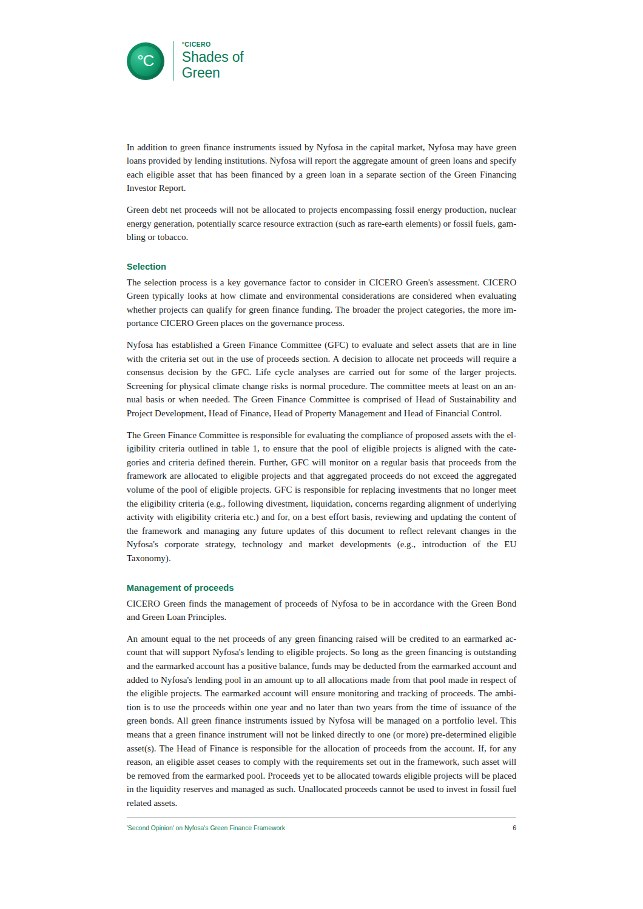°C
°CICERO
Shades of
Green
In addition to green finance instruments issued by Nyfosa in the capital market, Nyfosa may have green loans provided by lending institutions. Nyfosa will report the aggregate amount of green loans and specify each eligible asset that has been financed by a green loan in a separate section of the Green Financing Investor Report.
Green debt net proceeds will not be allocated to projects encompassing fossil energy production, nuclear energy generation, potentially scarce resource extraction (such as rare-earth elements) or fossil fuels, gambling or tobacco.
Selection
The selection process is a key governance factor to consider in CICERO Green's assessment. CICERO Green typically looks at how climate and environmental considerations are considered when evaluating whether projects can qualify for green finance funding. The broader the project categories, the more importance CICERO Green places on the governance process.
Nyfosa has established a Green Finance Committee (GFC) to evaluate and select assets that are in line with the criteria set out in the use of proceeds section. A decision to allocate net proceeds will require a consensus decision by the GFC. Life cycle analyses are carried out for some of the larger projects. Screening for physical climate change risks is normal procedure. The committee meets at least on an annual basis or when needed. The Green Finance Committee is comprised of Head of Sustainability and Project Development, Head of Finance, Head of Property Management and Head of Financial Control.
The Green Finance Committee is responsible for evaluating the compliance of proposed assets with the eligibility criteria outlined in table 1, to ensure that the pool of eligible projects is aligned with the categories and criteria defined therein. Further, GFC will monitor on a regular basis that proceeds from the framework are allocated to eligible projects and that aggregated proceeds do not exceed the aggregated volume of the pool of eligible projects. GFC is responsible for replacing investments that no longer meet the eligibility criteria (e.g., following divestment, liquidation, concerns regarding alignment of underlying activity with eligibility criteria etc.) and for, on a best effort basis, reviewing and updating the content of the framework and managing any future updates of this document to reflect relevant changes in the Nyfosa's corporate strategy, technology and market developments (e.g., introduction of the EU Taxonomy).
Management of proceeds
CICERO Green finds the management of proceeds of Nyfosa to be in accordance with the Green Bond and Green Loan Principles.
An amount equal to the net proceeds of any green financing raised will be credited to an earmarked account that will support Nyfosa's lending to eligible projects. So long as the green financing is outstanding and the earmarked account has a positive balance, funds may be deducted from the earmarked account and added to Nyfosa's lending pool in an amount up to all allocations made from that pool made in respect of the eligible projects. The earmarked account will ensure monitoring and tracking of proceeds. The ambition is to use the proceeds within one year and no later than two years from the time of issuance of the green bonds. All green finance instruments issued by Nyfosa will be managed on a portfolio level. This means that a green finance instrument will not be linked directly to one (or more) pre-determined eligible asset(s). The Head of Finance is responsible for the allocation of proceeds from the account. If, for any reason, an eligible asset ceases to comply with the requirements set out in the framework, such asset will be removed from the earmarked pool. Proceeds yet to be allocated towards eligible projects will be placed in the liquidity reserves and managed as such. Unallocated proceeds cannot be used to invest in fossil fuel related assets.
'Second Opinion' on Nyfosa's Green Finance Framework 6